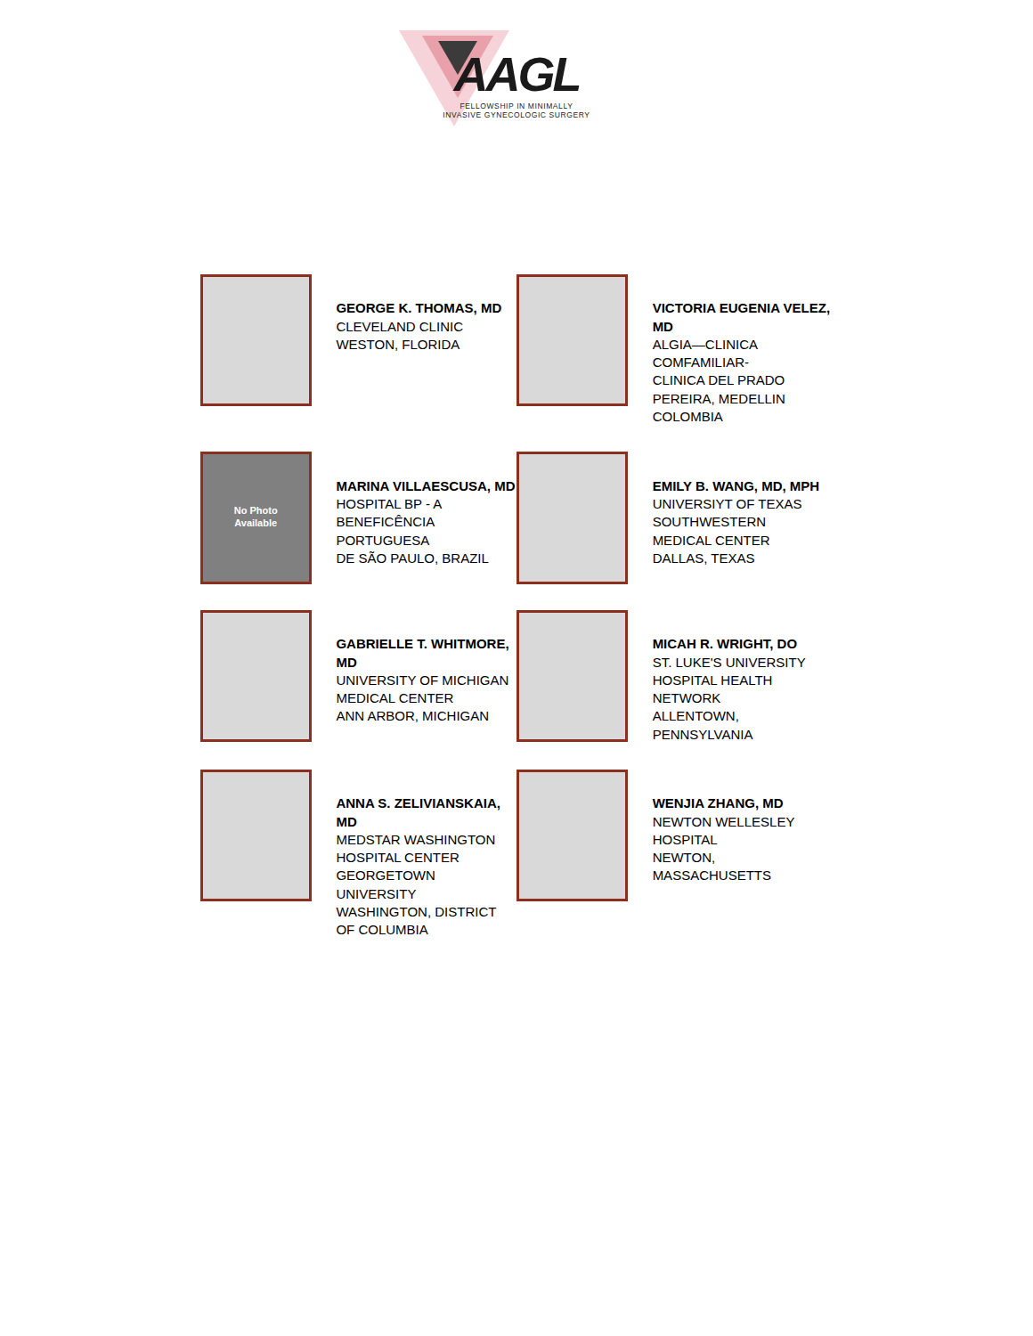AAGL
Fellowship in Minimally
Invasive Gynecologic Surgery
| George K. Thomas, MD Cleveland Clinic Weston, Florida | Victoria Eugenia Velez, MD Algia—Clinica Comfamiliar- Clinica Del Prado Pereira, Medellin Colombia |
| No Photo Available Marina Villaescusa, MD Hospital BP - A Beneficência Portuguesa de São Paulo, Brazil | Emily B. Wang, MD, MPH Universiyt of Texas Southwestern Medical Center Dallas, Texas |
| Gabrielle T. Whitmore, MD University of Michigan Medical Center Ann Arbor, Michigan | Micah R. Wright, DO St. Luke's University Hospital Health Network Allentown, Pennsylvania |
| Anna S. Zelivianskaia, MD MedStar Washington Hospital Center Georgetown University Washington, District of Columbia | Wenjia Zhang, MD Newton Wellesley Hospital Newton, Massachusetts |